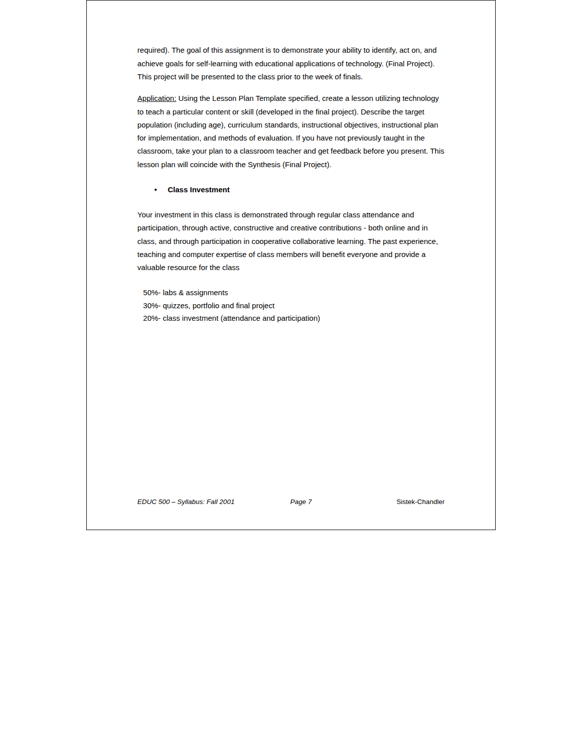required). The goal of this assignment is to demonstrate your ability to identify, act on, and achieve goals for self-learning with educational applications of technology. (Final Project). This project will be presented to the class prior to the week of finals.
Application: Using the Lesson Plan Template specified, create a lesson utilizing technology to teach a particular content or skill (developed in the final project). Describe the target population (including age), curriculum standards, instructional objectives, instructional plan for implementation, and methods of evaluation. If you have not previously taught in the classroom, take your plan to a classroom teacher and get feedback before you present. This lesson plan will coincide with the Synthesis (Final Project).
Class Investment
Your investment in this class is demonstrated through regular class attendance and participation, through active, constructive and creative contributions - both online and in class, and through participation in cooperative collaborative learning. The past experience, teaching and computer expertise of class members will benefit everyone and provide a valuable resource for the class
50%- labs & assignments
30%- quizzes, portfolio and final project
20%- class investment (attendance and participation)
EDUC 500 – Syllabus: Fall 2001 Page 7 Sistek-Chandler